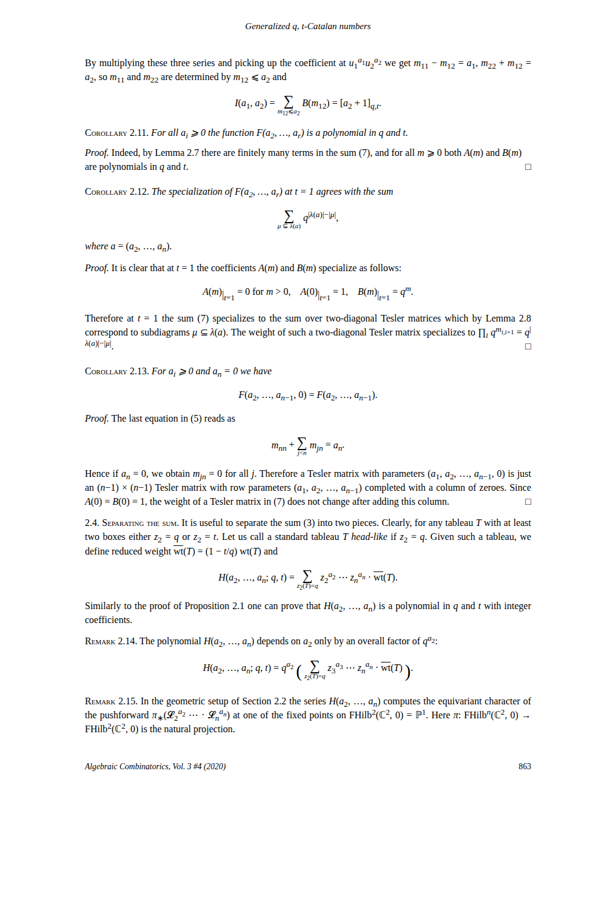Generalized q, t-Catalan numbers
By multiplying these three series and picking up the coefficient at u1a1u2a2 we get m11 − m12 = a1, m22 + m12 = a2, so m11 and m22 are determined by m12 ⩽ a2 and
I(a1, a2) = ∑m12⩽a2 B(m12) = [a2 + 1]q,t.
Corollary 2.11. For all ai ⩾ 0 the function F(a2, …, ar) is a polynomial in q and t.
Proof. Indeed, by Lemma 2.7 there are finitely many terms in the sum (7), and for all m ⩾ 0 both A(m) and B(m) are polynomials in q and t. □
Corollary 2.12. The specialization of F(a2, …, ar) at t = 1 agrees with the sum
∑μ ⊆ λ(a) q|λ(a)|−|μ|,
where a = (a2, …, an).
Proof. It is clear that at t = 1 the coefficients A(m) and B(m) specialize as follows:
A(m)|t=1 = 0 for m > 0, A(0)|t=1 = 1, B(m)|t=1 = qm.
Therefore at t = 1 the sum (7) specializes to the sum over two-diagonal Tesler matrices which by Lemma 2.8 correspond to subdiagrams μ ⊆ λ(a). The weight of such a two-diagonal Tesler matrix specializes to ∏i qmi,i+1 = q|λ(a)|−|μ|. □
Corollary 2.13. For ai ⩾ 0 and an = 0 we have
F(a2, …, an−1, 0) = F(a2, …, an−1).
Proof. The last equation in (5) reads as
mnn + ∑j<n mjn = an.
Hence if an = 0, we obtain mjn = 0 for all j. Therefore a Tesler matrix with parameters (a1, a2, …, an−1, 0) is just an (n−1) × (n−1) Tesler matrix with row parameters (a1, a2, …, an−1) completed with a column of zeroes. Since A(0) = B(0) = 1, the weight of a Tesler matrix in (7) does not change after adding this column. □
2.4. Separating the sum. It is useful to separate the sum (3) into two pieces. Clearly, for any tableau T with at least two boxes either z2 = q or z2 = t. Let us call a standard tableau T head-like if z2 = q. Given such a tableau, we define reduced weight wt(T) = (1 − t/q) wt(T) and
H(a2, …, an; q, t) = ∑z2(T)=q z2a2 ⋯ znan · wt(T).
Similarly to the proof of Proposition 2.1 one can prove that H(a2, …, an) is a polynomial in q and t with integer coefficients.
Remark 2.14. The polynomial H(a2, …, an) depends on a2 only by an overall factor of qa2:
H(a2, …, an; q, t) = qa2 ( ∑z2(T)=q z3a3 ⋯ znan · wt(T) ).
Remark 2.15. In the geometric setup of Section 2.2 the series H(a2, …, an) computes the equivariant character of the pushforward π∗(𝓛2a2 ⋯ · 𝓛nan) at one of the fixed points on FHilb2(ℂ2, 0) = ℙ1. Here π: FHilbn(ℂ2, 0) → FHilb2(ℂ2, 0) is the natural projection.
Algebraic Combinatorics, Vol. 3 #4 (2020) 863